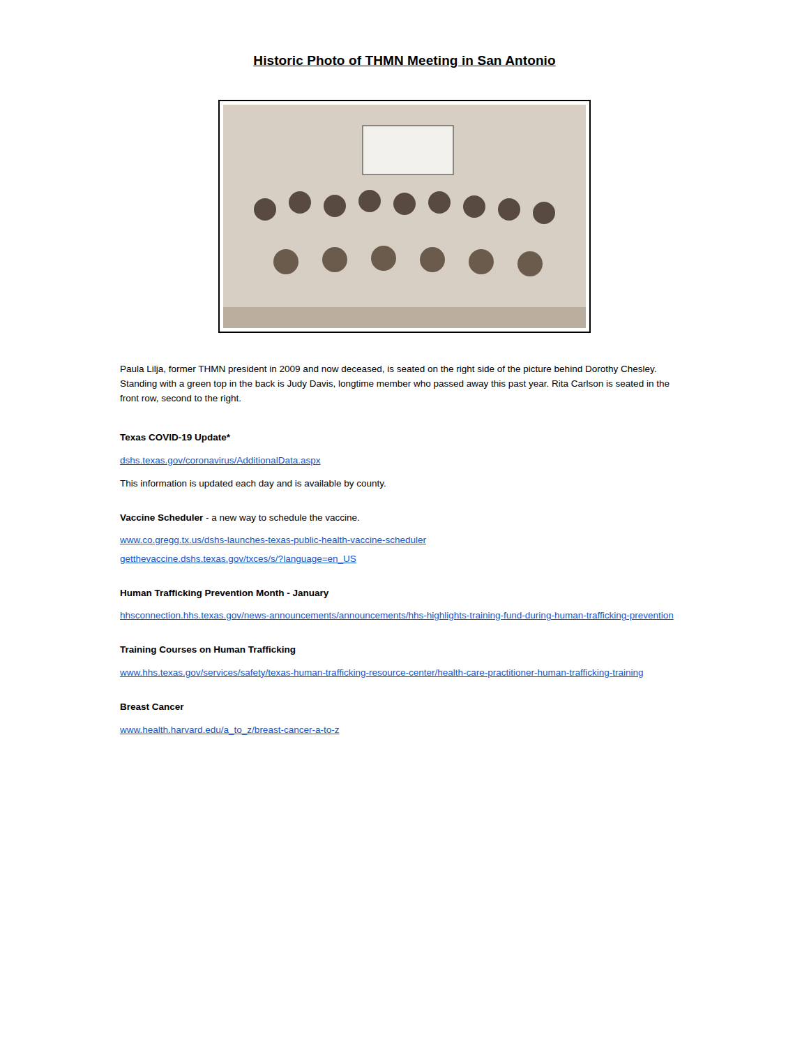Historic Photo of THMN Meeting in San Antonio
Paula Lilja, former THMN president in 2009 and now deceased, is seated on the right side of the picture behind Dorothy Chesley. Standing with a green top in the back is Judy Davis, longtime member who passed away this past year. Rita Carlson is seated in the front row, second to the right.
Texas COVID-19 Update*
dshs.texas.gov/coronavirus/AdditionalData.aspx
This information is updated each day and is available by county.
Vaccine Scheduler - a new way to schedule the vaccine.
www.co.gregg.tx.us/dshs-launches-texas-public-health-vaccine-scheduler
getthevaccine.dshs.texas.gov/txces/s/?language=en_US
Human Trafficking Prevention Month - January
hhsconnection.hhs.texas.gov/news-announcements/announcements/hhs-highlights-training-fund-during-human-trafficking-prevention
Training Courses on Human Trafficking
www.hhs.texas.gov/services/safety/texas-human-trafficking-resource-center/health-care-practitioner-human-trafficking-training
Breast Cancer
www.health.harvard.edu/a_to_z/breast-cancer-a-to-z